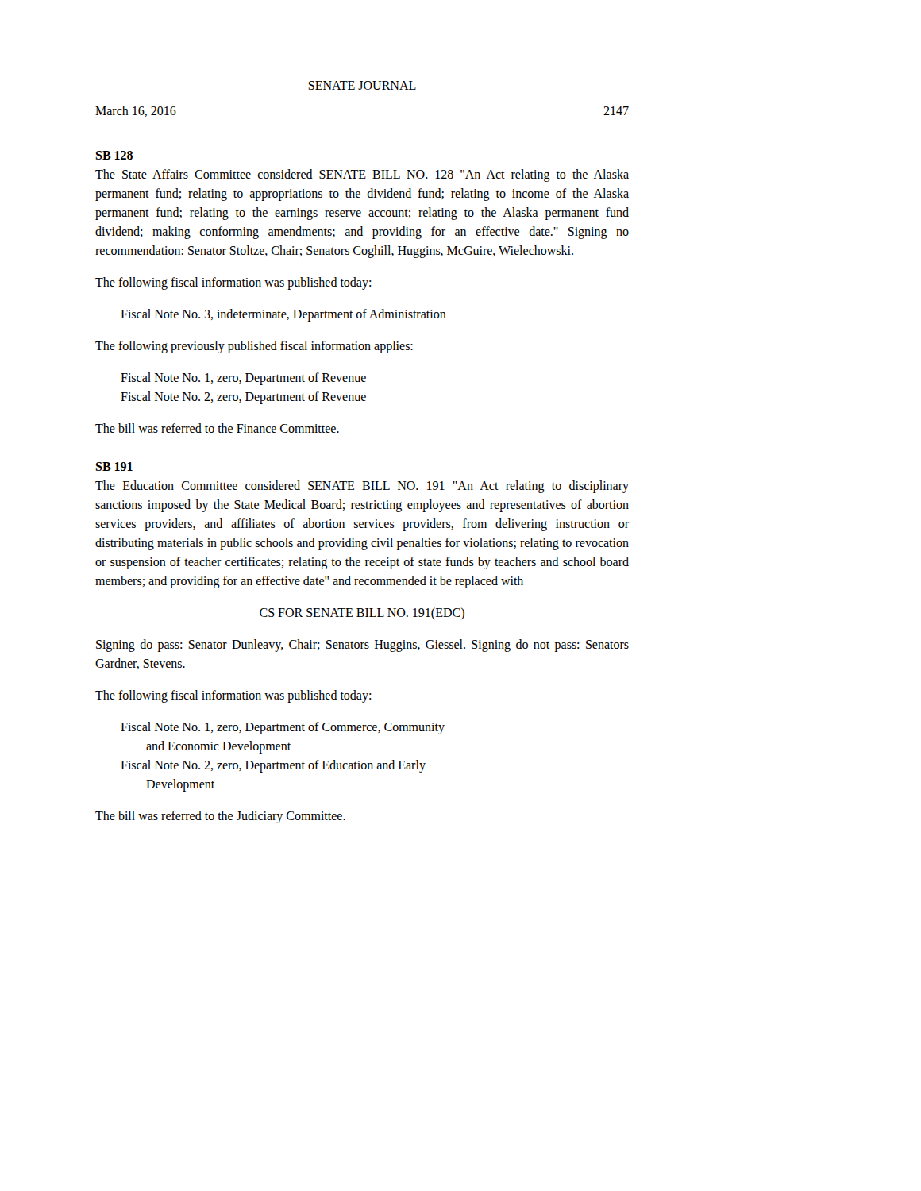SENATE JOURNAL
March 16, 2016 2147
SB 128
The State Affairs Committee considered SENATE BILL NO. 128 "An Act relating to the Alaska permanent fund; relating to appropriations to the dividend fund; relating to income of the Alaska permanent fund; relating to the earnings reserve account; relating to the Alaska permanent fund dividend; making conforming amendments; and providing for an effective date." Signing no recommendation: Senator Stoltze, Chair; Senators Coghill, Huggins, McGuire, Wielechowski.
The following fiscal information was published today:
Fiscal Note No. 3, indeterminate, Department of Administration
The following previously published fiscal information applies:
Fiscal Note No. 1, zero, Department of Revenue
Fiscal Note No. 2, zero, Department of Revenue
The bill was referred to the Finance Committee.
SB 191
The Education Committee considered SENATE BILL NO. 191 "An Act relating to disciplinary sanctions imposed by the State Medical Board; restricting employees and representatives of abortion services providers, and affiliates of abortion services providers, from delivering instruction or distributing materials in public schools and providing civil penalties for violations; relating to revocation or suspension of teacher certificates; relating to the receipt of state funds by teachers and school board members; and providing for an effective date" and recommended it be replaced with
CS FOR SENATE BILL NO. 191(EDC)
Signing do pass: Senator Dunleavy, Chair; Senators Huggins, Giessel. Signing do not pass: Senators Gardner, Stevens.
The following fiscal information was published today:
Fiscal Note No. 1, zero, Department of Commerce, Communityand Economic Development
Fiscal Note No. 2, zero, Department of Education and EarlyDevelopment
The bill was referred to the Judiciary Committee.